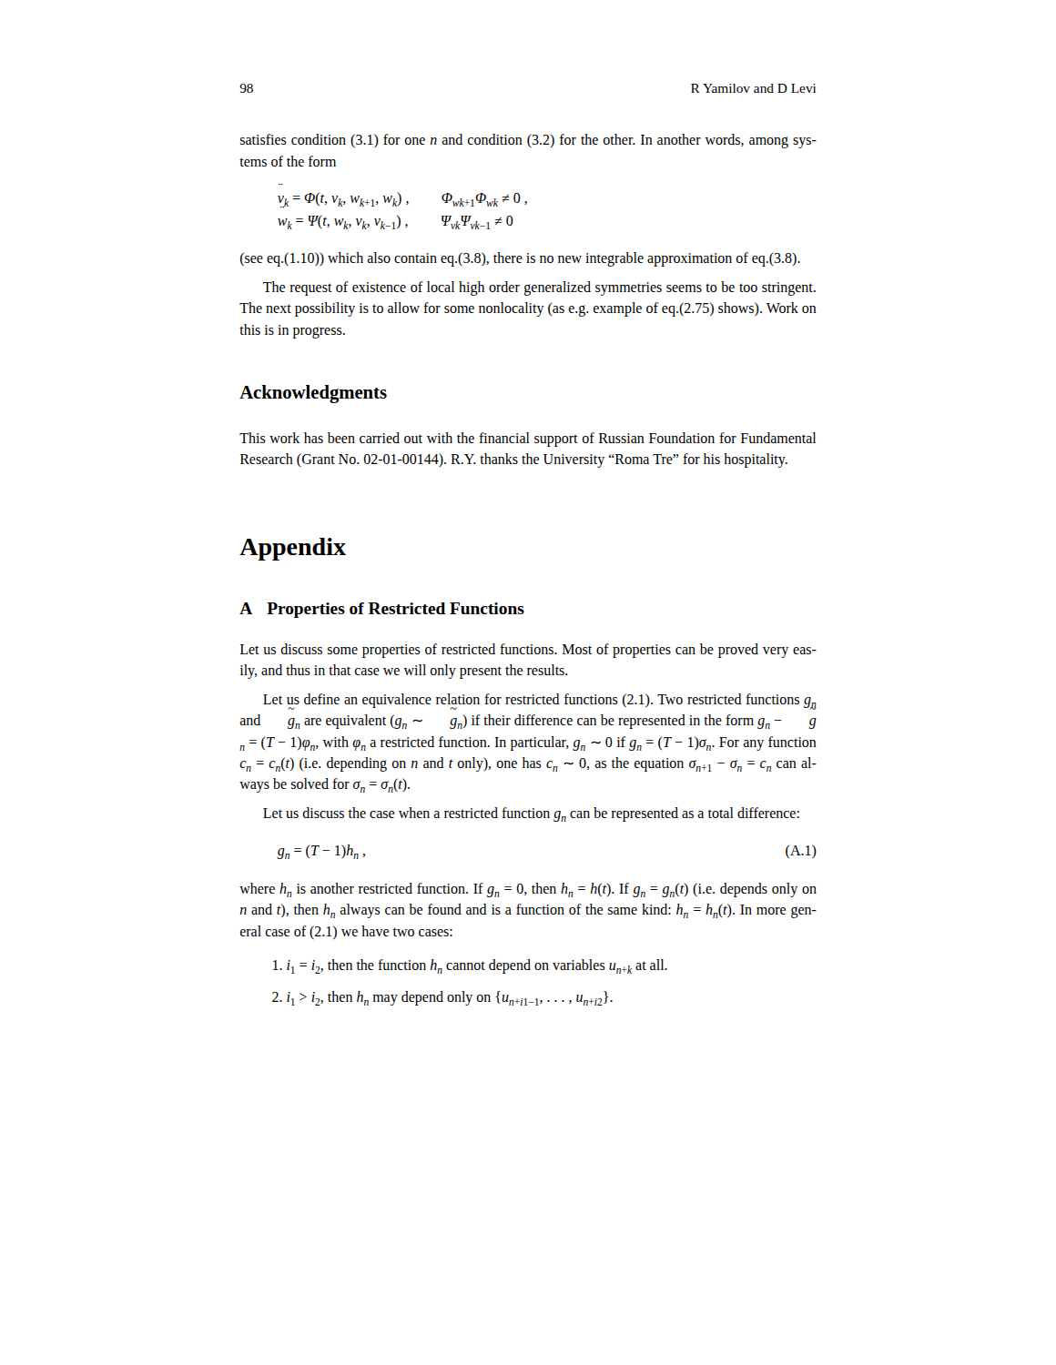98 R Yamilov and D Levi
satisfies condition (3.1) for one n and condition (3.2) for the other. In another words, among systems of the form
vk = Φ(t, vk, wk+1, wk) , Φwk+1Φwk ≠ 0 , wk = Ψ(t, wk, vk, vk−1) , ΨvkΨvk−1 ≠ 0
(see eq.(1.10)) which also contain eq.(3.8), there is no new integrable approximation of eq.(3.8).
The request of existence of local high order generalized symmetries seems to be too stringent. The next possibility is to allow for some nonlocality (as e.g. example of eq.(2.75) shows). Work on this is in progress.
Acknowledgments
This work has been carried out with the financial support of Russian Foundation for Fundamental Research (Grant No. 02-01-00144). R.Y. thanks the University “Roma Tre” for his hospitality.
Appendix
AProperties of Restricted Functions
Let us discuss some properties of restricted functions. Most of properties can be proved very easily, and thus in that case we will only present the results.
Let us define an equivalence relation for restricted functions (2.1). Two restricted functions gn and gn are equivalent (gn ∼ gn) if their difference can be represented in the form gn − gn = (T − 1) φn, with φn a restricted function. In particular, gn ∼ 0 if gn = (T − 1) σn. For any function cn = cn(t) (i.e. depending on n and t only), one has cn ∼ 0, as the equation σn+1 − σn = cn can always be solved for σn = σn(t).
Let us discuss the case when a restricted function gn can be represented as a total difference:
gn = (T − 1) hn , (A.1)
where hn is another restricted function. If gn = 0, then hn = h(t). If gn = gn(t) (i.e. depends only on n and t), then hn always can be found and is a function of the same kind: hn = hn(t). In more general case of (2.1) we have two cases:
i1 = i2, then the function hn cannot depend on variables un+k at all.
i1 > i2, then hn may depend only on {un+i1−1, . . . , un+i2}.